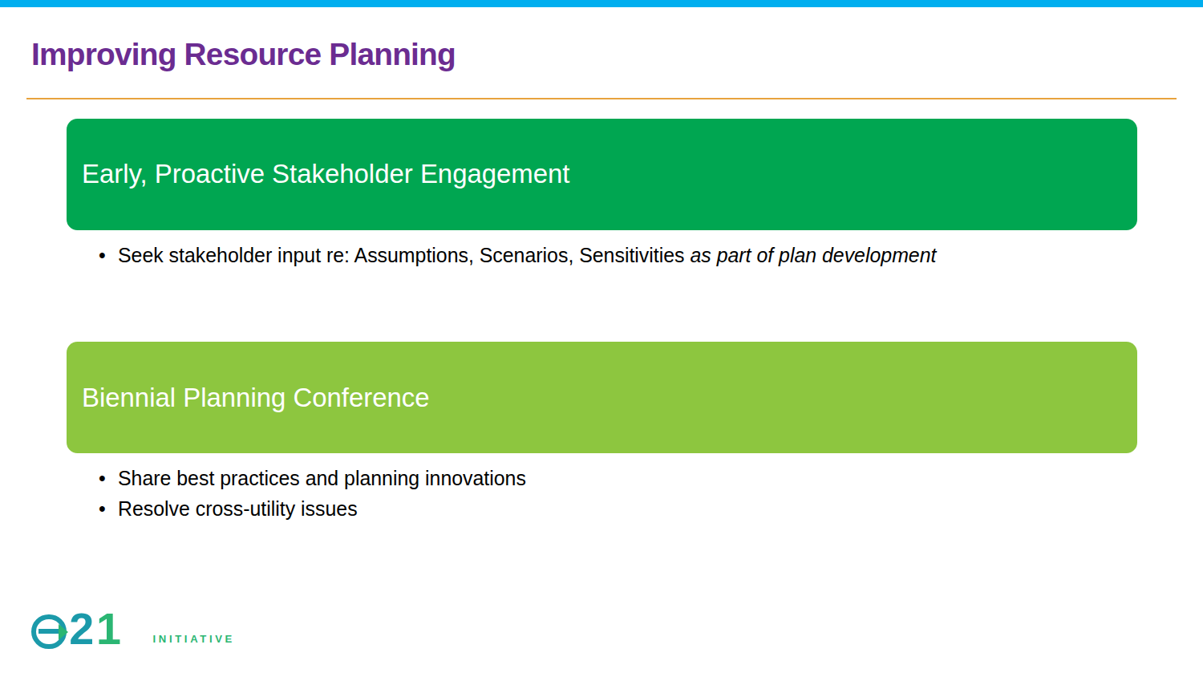Improving Resource Planning
Early, Proactive Stakeholder Engagement
Seek stakeholder input re: Assumptions, Scenarios, Sensitivities as part of plan development
Biennial Planning Conference
Share best practices and planning innovations
Resolve cross-utility issues
2
1
INITIATIVE